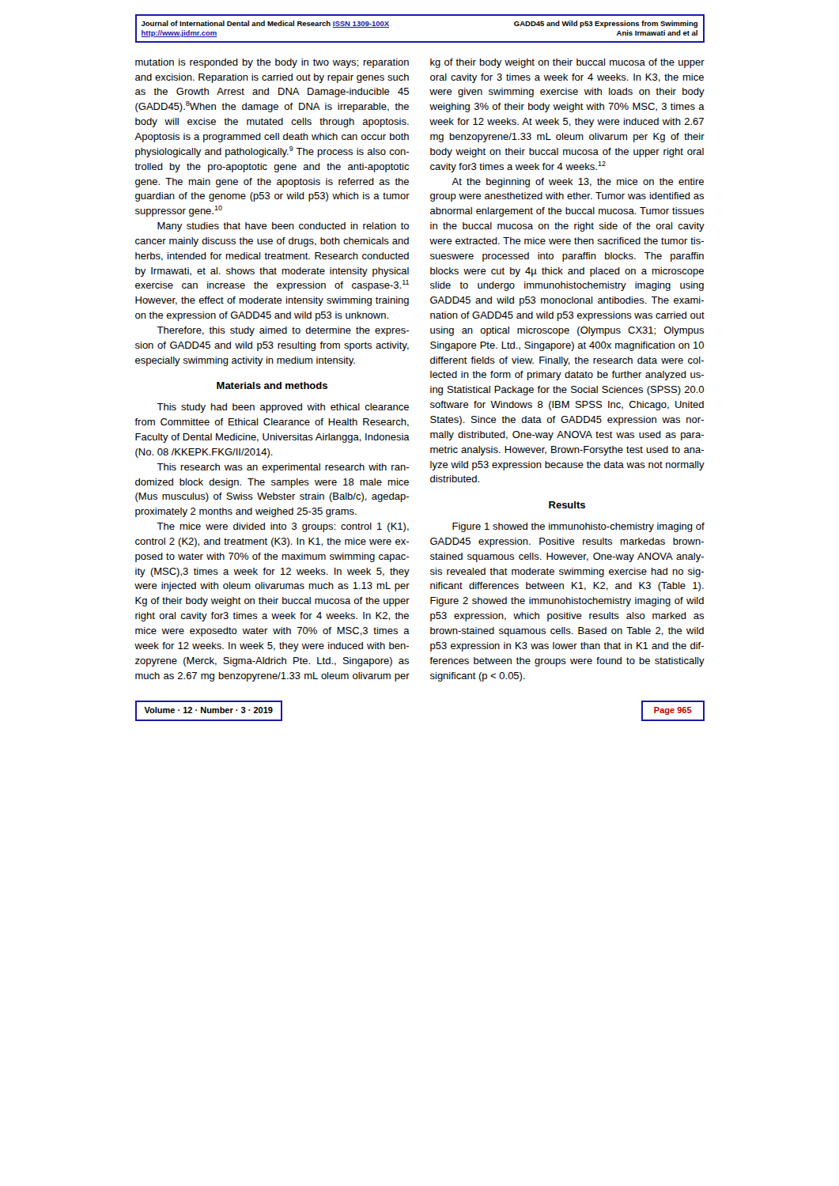| Journal of International Dental and Medical Research ISSN 1309-100X http://www.jidmr.com | GADD45 and Wild p53 Expressions from Swimming Anis Irmawati and et al |
mutation is responded by the body in two ways; reparation and excision. Reparation is carried out by repair genes such as the Growth Arrest and DNA Damage-inducible 45 (GADD45).8When the damage of DNA is irreparable, the body will excise the mutated cells through apoptosis. Apoptosis is a programmed cell death which can occur both physiologically and pathologically.9 The process is also controlled by the pro-apoptotic gene and the anti-apoptotic gene. The main gene of the apoptosis is referred as the guardian of the genome (p53 or wild p53) which is a tumor suppressor gene.10
Many studies that have been conducted in relation to cancer mainly discuss the use of drugs, both chemicals and herbs, intended for medical treatment. Research conducted by Irmawati, et al. shows that moderate intensity physical exercise can increase the expression of caspase-3.11 However, the effect of moderate intensity swimming training on the expression of GADD45 and wild p53 is unknown.
Therefore, this study aimed to determine the expression of GADD45 and wild p53 resulting from sports activity, especially swimming activity in medium intensity.
Materials and methods
This study had been approved with ethical clearance from Committee of Ethical Clearance of Health Research, Faculty of Dental Medicine, Universitas Airlangga, Indonesia (No. 08 /KKEPK.FKG/II/2014).
This research was an experimental research with randomized block design. The samples were 18 male mice (Mus musculus) of Swiss Webster strain (Balb/c), agedapproximately 2 months and weighed 25-35 grams.
The mice were divided into 3 groups: control 1 (K1), control 2 (K2), and treatment (K3). In K1, the mice were exposed to water with 70% of the maximum swimming capacity (MSC),3 times a week for 12 weeks. In week 5, they were injected with oleum olivarumas much as 1.13 mL per Kg of their body weight on their buccal mucosa of the upper right oral cavity for3 times a week for 4 weeks. In K2, the mice were exposedto water with 70% of MSC,3 times a week for 12 weeks. In week 5, they were induced with benzopyrene (Merck, Sigma-Aldrich Pte. Ltd., Singapore) as much as 2.67 mg benzopyrene/1.33 mL oleum olivarum per kg of their body weight on their buccal mucosa of the upper oral cavity for 3 times a week for 4 weeks. In K3, the mice were given swimming exercise with loads on their body weighing 3% of their body weight with 70% MSC, 3 times a week for 12 weeks. At week 5, they were induced with 2.67 mg benzopyrene/1.33 mL oleum olivarum per Kg of their body weight on their buccal mucosa of the upper right oral cavity for3 times a week for 4 weeks.12
At the beginning of week 13, the mice on the entire group were anesthetized with ether. Tumor was identified as abnormal enlargement of the buccal mucosa. Tumor tissues in the buccal mucosa on the right side of the oral cavity were extracted. The mice were then sacrificed the tumor tissueswere processed into paraffin blocks. The paraffin blocks were cut by 4µ thick and placed on a microscope slide to undergo immunohistochemistry imaging using GADD45 and wild p53 monoclonal antibodies. The examination of GADD45 and wild p53 expressions was carried out using an optical microscope (Olympus CX31; Olympus Singapore Pte. Ltd., Singapore) at 400x magnification on 10 different fields of view. Finally, the research data were collected in the form of primary datato be further analyzed using Statistical Package for the Social Sciences (SPSS) 20.0 software for Windows 8 (IBM SPSS Inc, Chicago, United States). Since the data of GADD45 expression was normally distributed, One-way ANOVA test was used as parametric analysis. However, Brown-Forsythe test used to analyze wild p53 expression because the data was not normally distributed.
Results
Figure 1 showed the immunohisto-chemistry imaging of GADD45 expression. Positive results markedas brown-stained squamous cells. However, One-way ANOVA analysis revealed that moderate swimming exercise had no significant differences between K1, K2, and K3 (Table 1). Figure 2 showed the immunohistochemistry imaging of wild p53 expression, which positive results also marked as brown-stained squamous cells. Based on Table 2, the wild p53 expression in K3 was lower than that in K1 and the differences between the groups were found to be statistically significant (p < 0.05).
Volume · 12 · Number · 3 · 2019
Page 965